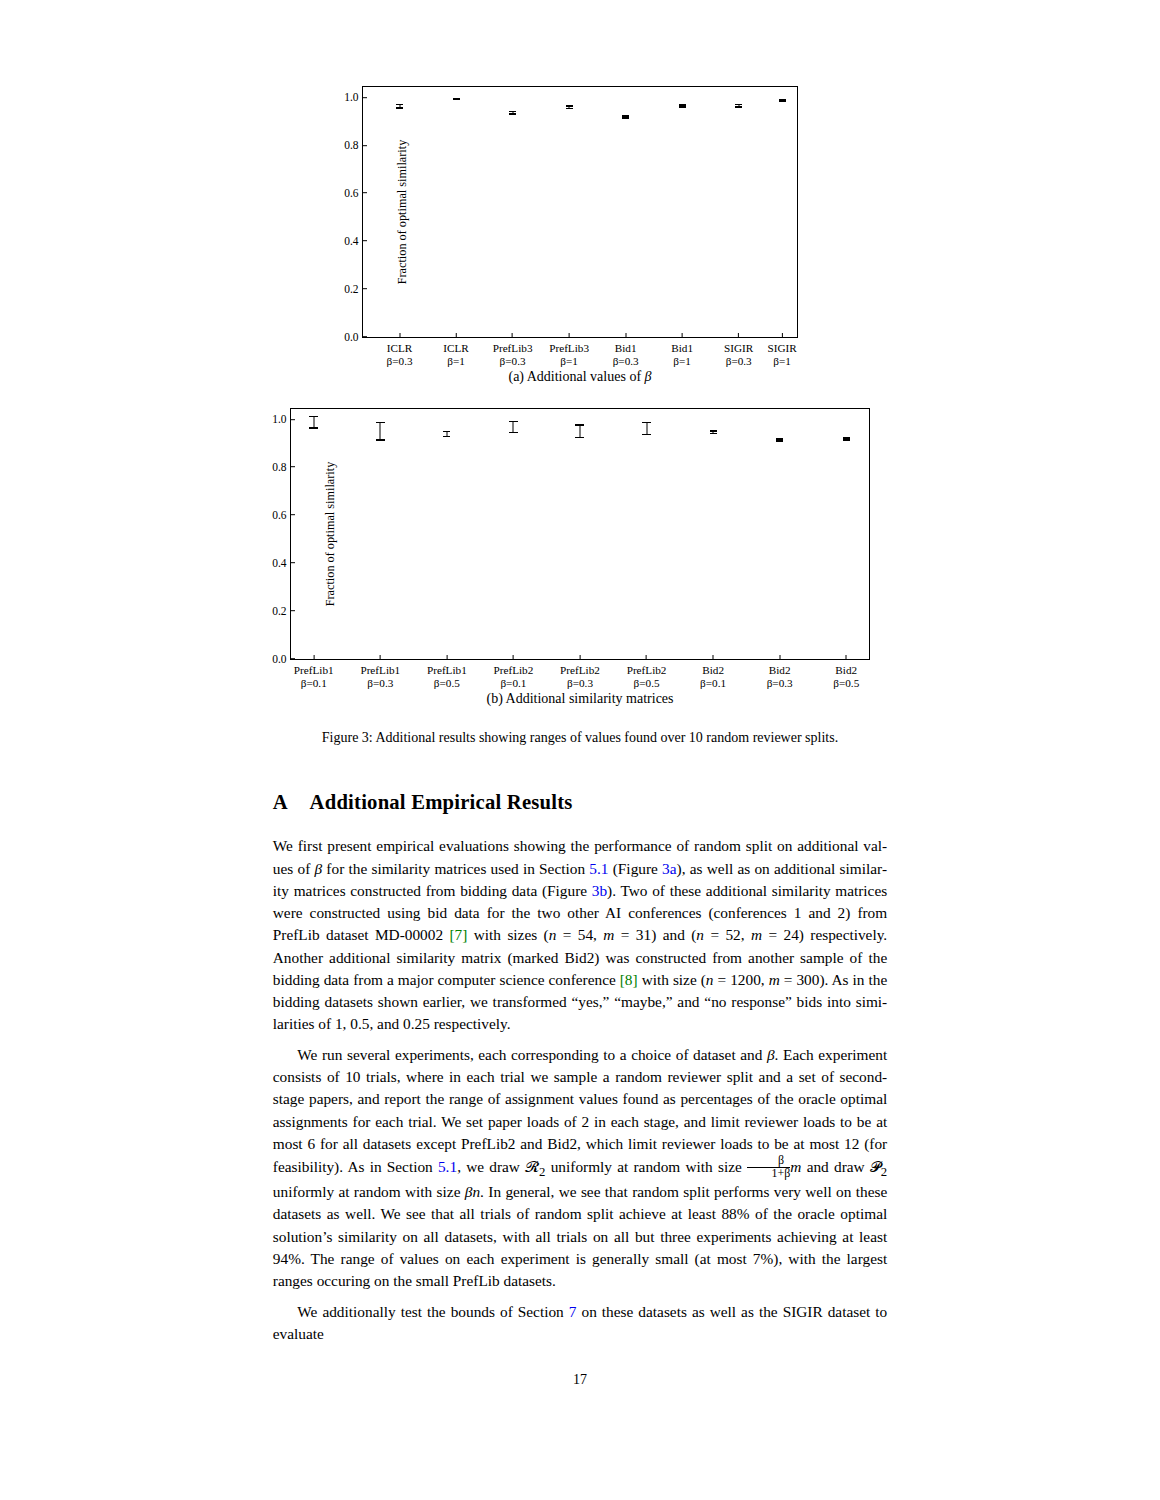Fraction of optimal similarity 1.0 0.8 0.6 0.4 0.2 0.0 ICLR
β=0.3 ICLR
β=1 PrefLib3
β=0.3 PrefLib3
β=1 Bid1
β=0.3 Bid1
β=1 SIGIR
β=0.3 SIGIR
β=1
(a) Additional values of β
Fraction of optimal similarity 1.0 0.8 0.6 0.4 0.2 0.0 PrefLib1
β=0.1 PrefLib1
β=0.3 PrefLib1
β=0.5 PrefLib2
β=0.1 PrefLib2
β=0.3 PrefLib2
β=0.5 Bid2
β=0.1 Bid2
β=0.3 Bid2
β=0.5
(b) Additional similarity matrices
Figure 3: Additional results showing ranges of values found over 10 random reviewer splits.
AAdditional Empirical Results
We first present empirical evaluations showing the performance of random split on additional values of β for the similarity matrices used in Section 5.1 (Figure 3a), as well as on additional similarity matrices constructed from bidding data (Figure 3b). Two of these additional similarity matrices were constructed using bid data for the two other AI conferences (conferences 1 and 2) from PrefLib dataset MD-00002 [7] with sizes (n = 54, m = 31) and (n = 52, m = 24) respectively. Another additional similarity matrix (marked Bid2) was constructed from another sample of the bidding data from a major computer science conference [8] with size (n = 1200, m = 300). As in the bidding datasets shown earlier, we transformed “yes,” “maybe,” and “no response” bids into similarities of 1, 0.5, and 0.25 respectively.
We run several experiments, each corresponding to a choice of dataset and β. Each experiment consists of 10 trials, where in each trial we sample a random reviewer split and a set of second-stage papers, and report the range of assignment values found as percentages of the oracle optimal assignments for each trial. We set paper loads of 2 in each stage, and limit reviewer loads to be at most 6 for all datasets except PrefLib2 and Bid2, which limit reviewer loads to be at most 12 (for feasibility). As in Section 5.1, we draw 𝓡2 uniformly at random with size β 1+β m and draw 𝓟2 uniformly at random with size βn. In general, we see that random split performs very well on these datasets as well. We see that all trials of random split achieve at least 88% of the oracle optimal solution’s similarity on all datasets, with all trials on all but three experiments achieving at least 94%. The range of values on each experiment is generally small (at most 7%), with the largest ranges occuring on the small PrefLib datasets.
We additionally test the bounds of Section 7 on these datasets as well as the SIGIR dataset to evaluate
17